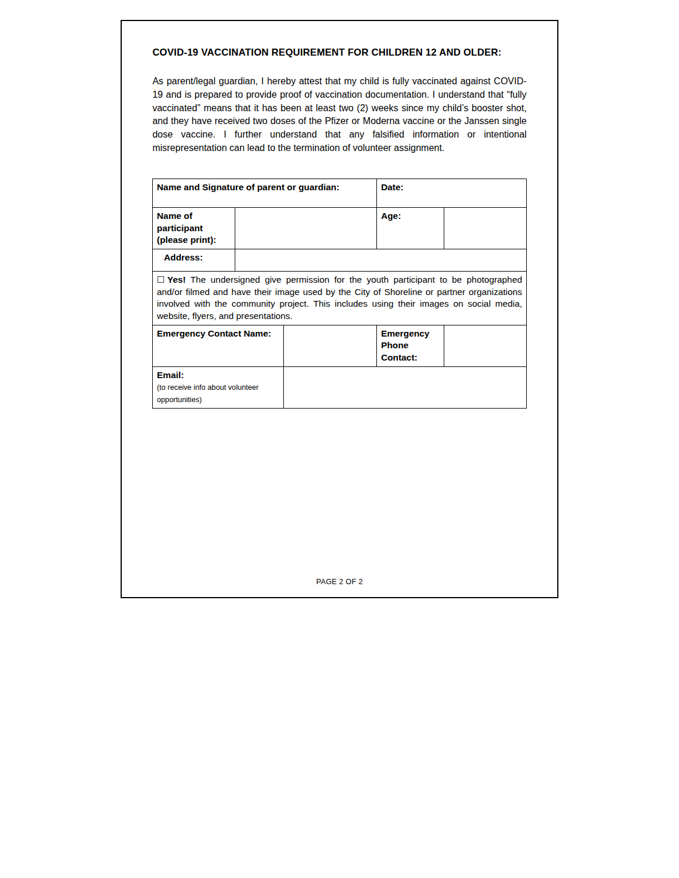COVID-19 VACCINATION REQUIREMENT FOR CHILDREN 12 AND OLDER:
As parent/legal guardian, I hereby attest that my child is fully vaccinated against COVID-19 and is prepared to provide proof of vaccination documentation. I understand that “fully vaccinated” means that it has been at least two (2) weeks since my child’s booster shot, and they have received two doses of the Pfizer or Moderna vaccine or the Janssen single dose vaccine. I further understand that any falsified information or intentional misrepresentation can lead to the termination of volunteer assignment.
| Name and Signature of parent or guardian: | Date: |
| Name of participant (please print): | | Age: | |
| Address: | |
| ☐ Yes! The undersigned give permission for the youth participant to be photographed and/or filmed and have their image used by the City of Shoreline or partner organizations involved with the community project. This includes using their images on social media, website, flyers, and presentations. |
| Emergency Contact Name: | | Emergency Phone Contact: | |
| Email: (to receive info about volunteer opportunities) | |
PAGE 2 OF 2